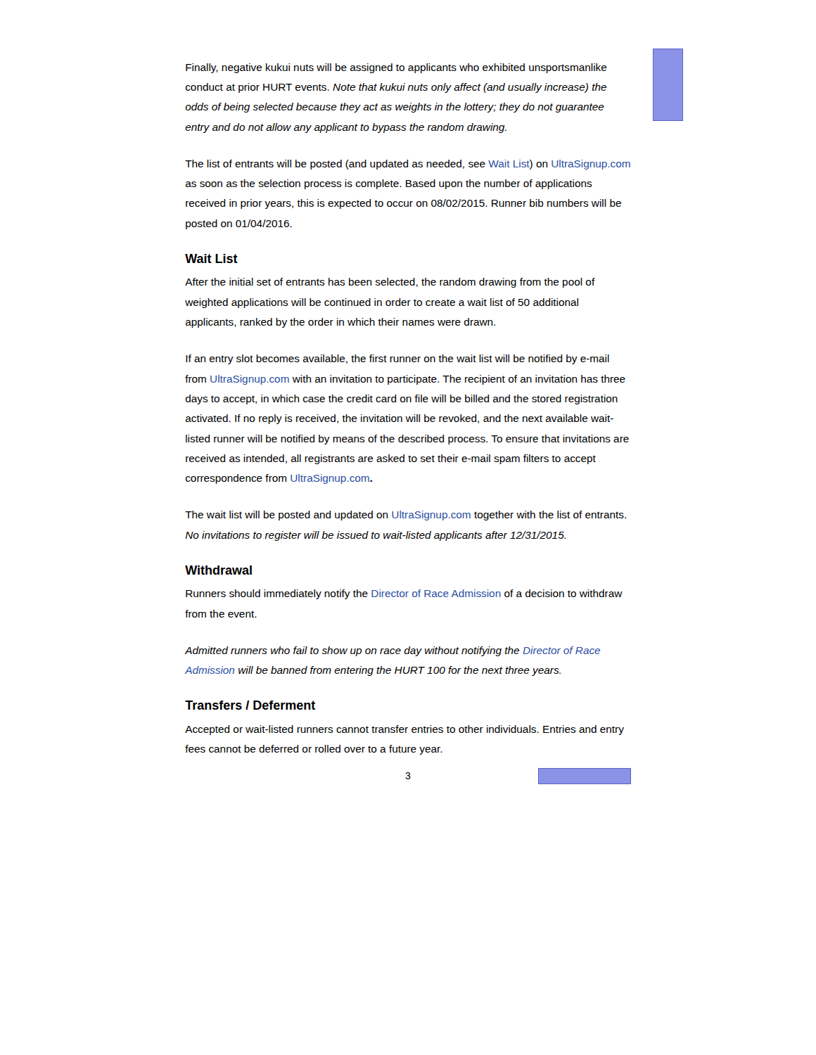Finally, negative kukui nuts will be assigned to applicants who exhibited unsportsmanlike conduct at prior HURT events. Note that kukui nuts only affect (and usually increase) the odds of being selected because they act as weights in the lottery; they do not guarantee entry and do not allow any applicant to bypass the random drawing.
The list of entrants will be posted (and updated as needed, see Wait List) on UltraSignup.com as soon as the selection process is complete. Based upon the number of applications received in prior years, this is expected to occur on 08/02/2015. Runner bib numbers will be posted on 01/04/2016.
Wait List
After the initial set of entrants has been selected, the random drawing from the pool of weighted applications will be continued in order to create a wait list of 50 additional applicants, ranked by the order in which their names were drawn.
If an entry slot becomes available, the first runner on the wait list will be notified by e-mail from UltraSignup.com with an invitation to participate. The recipient of an invitation has three days to accept, in which case the credit card on file will be billed and the stored registration activated. If no reply is received, the invitation will be revoked, and the next available wait-listed runner will be notified by means of the described process. To ensure that invitations are received as intended, all registrants are asked to set their e-mail spam filters to accept correspondence from UltraSignup.com.
The wait list will be posted and updated on UltraSignup.com together with the list of entrants. No invitations to register will be issued to wait-listed applicants after 12/31/2015.
Withdrawal
Runners should immediately notify the Director of Race Admission of a decision to withdraw from the event.
Admitted runners who fail to show up on race day without notifying the Director of Race Admission will be banned from entering the HURT 100 for the next three years.
Transfers / Deferment
Accepted or wait-listed runners cannot transfer entries to other individuals. Entries and entry fees cannot be deferred or rolled over to a future year.
3